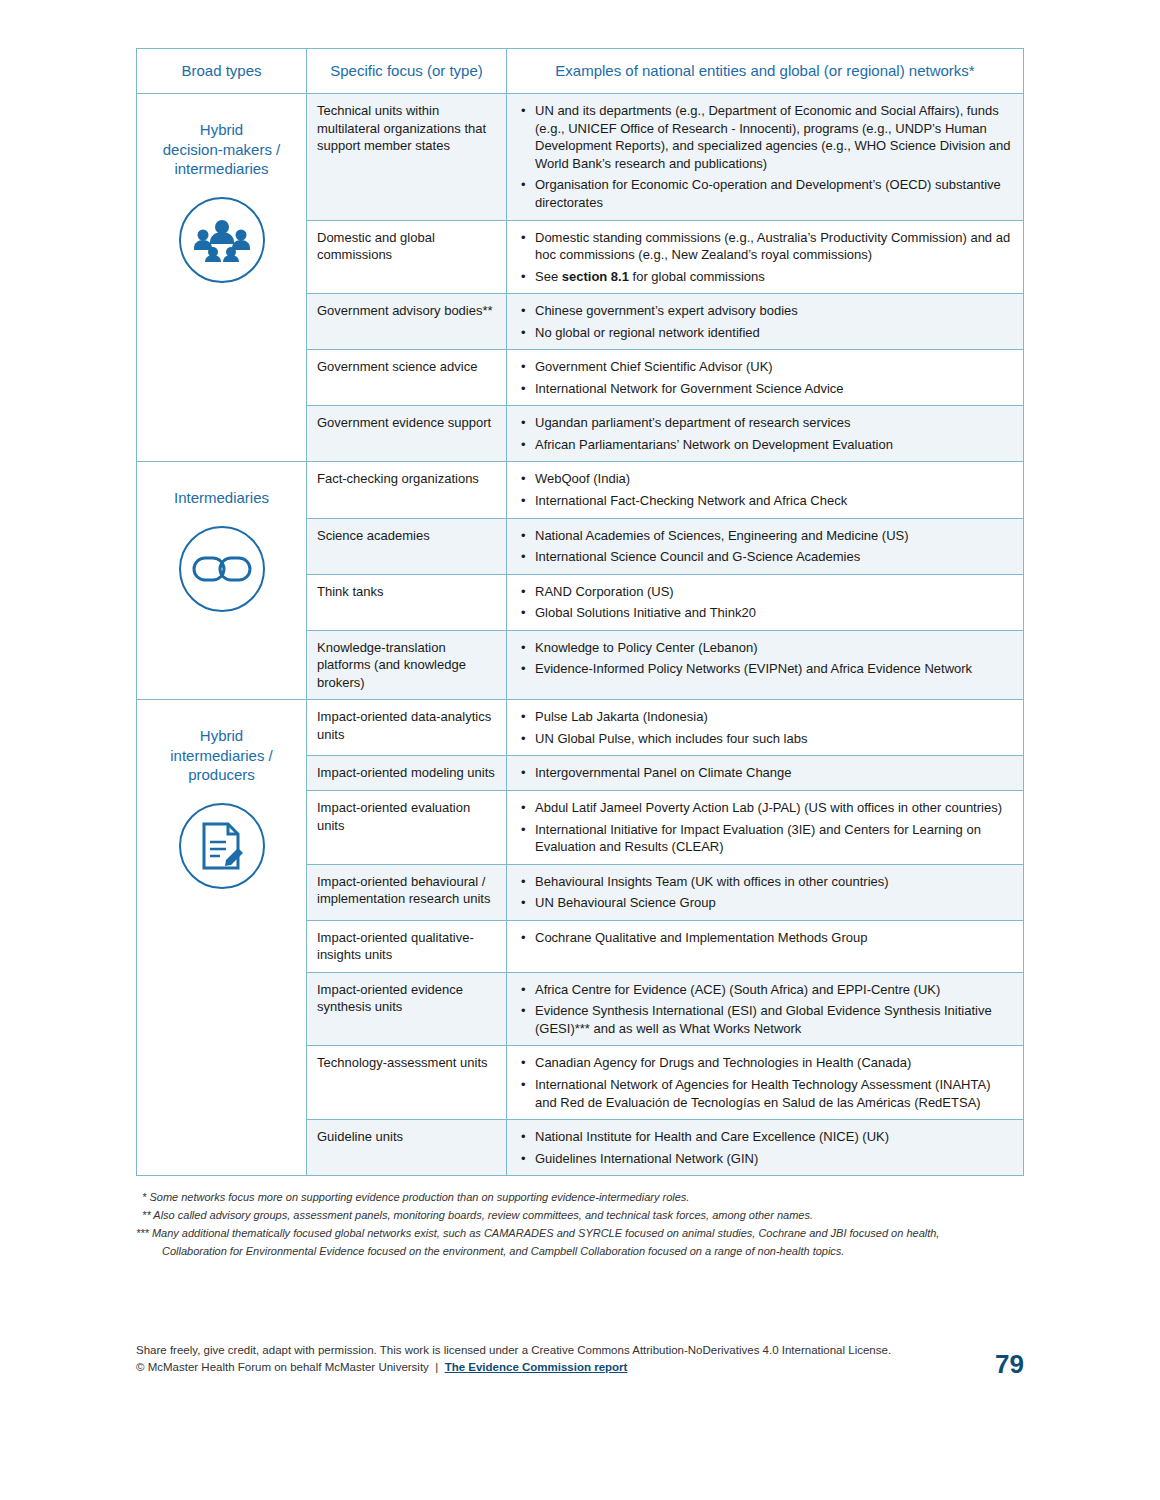| Broad types | Specific focus (or type) | Examples of national entities and global (or regional) networks* |
| --- | --- | --- |
| Hybrid decision-makers / intermediaries | Technical units within multilateral organizations that support member states | UN and its departments (e.g., Department of Economic and Social Affairs), funds (e.g., UNICEF Office of Research - Innocenti), programs (e.g., UNDP’s Human Development Reports), and specialized agencies (e.g., WHO Science Division and World Bank’s research and publications) Organisation for Economic Co-operation and Development’s (OECD) substantive directorates |
| Domestic and global commissions | Domestic standing commissions (e.g., Australia’s Productivity Commission) and ad hoc commissions (e.g., New Zealand’s royal commissions) See section 8.1 for global commissions |
| Government advisory bodies** | Chinese government’s expert advisory bodies No global or regional network identified |
| Government science advice | Government Chief Scientific Advisor (UK) International Network for Government Science Advice |
| Government evidence support | Ugandan parliament’s department of research services African Parliamentarians’ Network on Development Evaluation |
| Intermediaries | Fact-checking organizations | WebQoof (India) International Fact-Checking Network and Africa Check |
| Science academies | National Academies of Sciences, Engineering and Medicine (US) International Science Council and G-Science Academies |
| Think tanks | RAND Corporation (US) Global Solutions Initiative and Think20 |
| Knowledge-translation platforms (and knowledge brokers) | Knowledge to Policy Center (Lebanon) Evidence-Informed Policy Networks (EVIPNet) and Africa Evidence Network |
| Hybrid intermediaries / producers | Impact-oriented data-analytics units | Pulse Lab Jakarta (Indonesia) UN Global Pulse, which includes four such labs |
| Impact-oriented modeling units | Intergovernmental Panel on Climate Change |
| Impact-oriented evaluation units | Abdul Latif Jameel Poverty Action Lab (J-PAL) (US with offices in other countries) International Initiative for Impact Evaluation (3IE) and Centers for Learning on Evaluation and Results (CLEAR) |
| Impact-oriented behavioural / implementation research units | Behavioural Insights Team (UK with offices in other countries) UN Behavioural Science Group |
| Impact-oriented qualitative-insights units | Cochrane Qualitative and Implementation Methods Group |
| Impact-oriented evidence synthesis units | Africa Centre for Evidence (ACE) (South Africa) and EPPI-Centre (UK) Evidence Synthesis International (ESI) and Global Evidence Synthesis Initiative (GESI)*** and as well as What Works Network |
| Technology-assessment units | Canadian Agency for Drugs and Technologies in Health (Canada) International Network of Agencies for Health Technology Assessment (INAHTA) and Red de Evaluación de Tecnologías en Salud de las Américas (RedETSA) |
| Guideline units | National Institute for Health and Care Excellence (NICE) (UK) Guidelines International Network (GIN) |
* Some networks focus more on supporting evidence production than on supporting evidence-intermediary roles.
** Also called advisory groups, assessment panels, monitoring boards, review committees, and technical task forces, among other names.
*** Many additional thematically focused global networks exist, such as CAMARADES and SYRCLE focused on animal studies, Cochrane and JBI focused on health,
Collaboration for Environmental Evidence focused on the environment, and Campbell Collaboration focused on a range of non-health topics.
Share freely, give credit, adapt with permission. This work is licensed under a Creative Commons Attribution-NoDerivatives 4.0 International License.
© McMaster Health Forum on behalf McMaster University | The Evidence Commission report
79